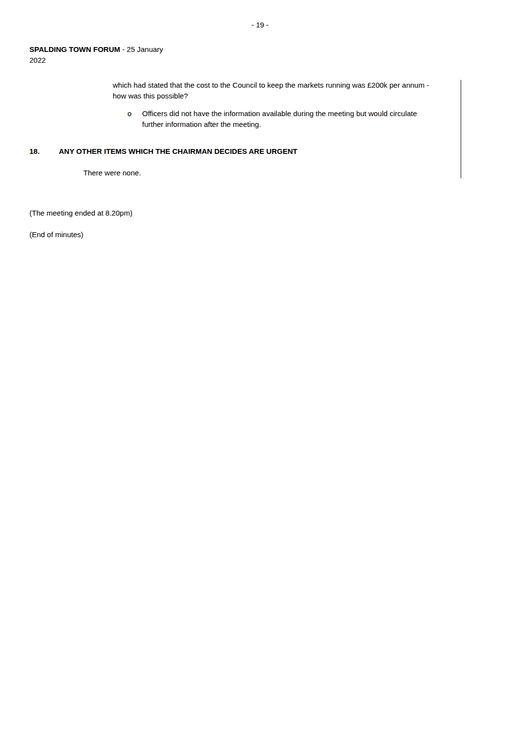- 19 -
SPALDING TOWN FORUM - 25 January
2022
which had stated that the cost to the Council to keep the markets running was £200k per annum - how was this possible?
o
Officers did not have the information available during the meeting but would circulate further information after the meeting.
18. Any other items which the Chairman decides are urgent
There were none.
(The meeting ended at 8.20pm)
(End of minutes)